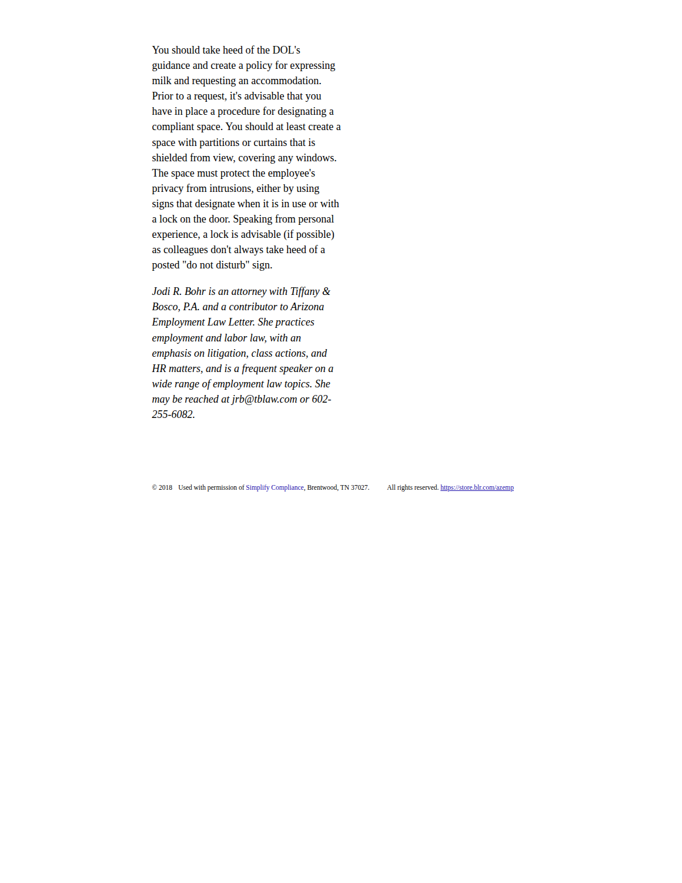You should take heed of the DOL's guidance and create a policy for expressing milk and requesting an accommodation. Prior to a request, it's advisable that you have in place a procedure for designating a compliant space. You should at least create a space with partitions or curtains that is shielded from view, covering any windows. The space must protect the employee's privacy from intrusions, either by using signs that designate when it is in use or with a lock on the door. Speaking from personal experience, a lock is advisable (if possible) as colleagues don't always take heed of a posted "do not disturb" sign.
Jodi R. Bohr is an attorney with Tiffany & Bosco, P.A. and a contributor to Arizona Employment Law Letter. She practices employment and labor law, with an emphasis on litigation, class actions, and HR matters, and is a frequent speaker on a wide range of employment law topics. She may be reached at jrb@tblaw.com or 602-255-6082.
© 2018 Used with permission of Simplify Compliance, Brentwood, TN 37027. All rights reserved. https://store.blr.com/azemp